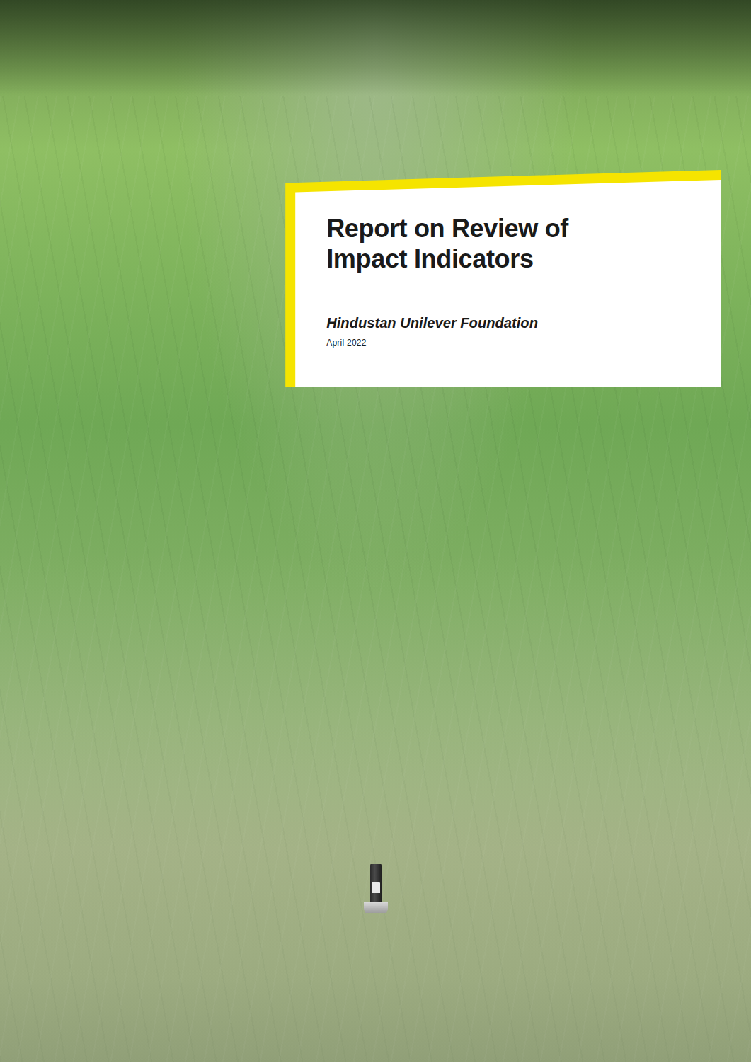Report on Review of
Impact Indicators
Hindustan Unilever Foundation
April 2022